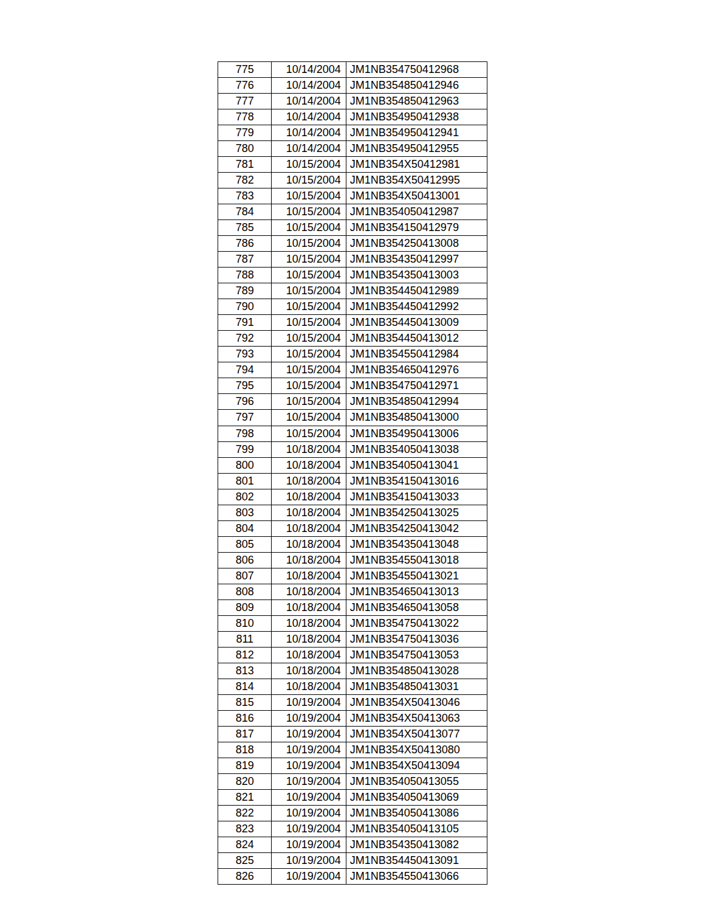| 775 | 10/14/2004 | JM1NB354750412968 |
| 776 | 10/14/2004 | JM1NB354850412946 |
| 777 | 10/14/2004 | JM1NB354850412963 |
| 778 | 10/14/2004 | JM1NB354950412938 |
| 779 | 10/14/2004 | JM1NB354950412941 |
| 780 | 10/14/2004 | JM1NB354950412955 |
| 781 | 10/15/2004 | JM1NB354X50412981 |
| 782 | 10/15/2004 | JM1NB354X50412995 |
| 783 | 10/15/2004 | JM1NB354X50413001 |
| 784 | 10/15/2004 | JM1NB354050412987 |
| 785 | 10/15/2004 | JM1NB354150412979 |
| 786 | 10/15/2004 | JM1NB354250413008 |
| 787 | 10/15/2004 | JM1NB354350412997 |
| 788 | 10/15/2004 | JM1NB354350413003 |
| 789 | 10/15/2004 | JM1NB354450412989 |
| 790 | 10/15/2004 | JM1NB354450412992 |
| 791 | 10/15/2004 | JM1NB354450413009 |
| 792 | 10/15/2004 | JM1NB354450413012 |
| 793 | 10/15/2004 | JM1NB354550412984 |
| 794 | 10/15/2004 | JM1NB354650412976 |
| 795 | 10/15/2004 | JM1NB354750412971 |
| 796 | 10/15/2004 | JM1NB354850412994 |
| 797 | 10/15/2004 | JM1NB354850413000 |
| 798 | 10/15/2004 | JM1NB354950413006 |
| 799 | 10/18/2004 | JM1NB354050413038 |
| 800 | 10/18/2004 | JM1NB354050413041 |
| 801 | 10/18/2004 | JM1NB354150413016 |
| 802 | 10/18/2004 | JM1NB354150413033 |
| 803 | 10/18/2004 | JM1NB354250413025 |
| 804 | 10/18/2004 | JM1NB354250413042 |
| 805 | 10/18/2004 | JM1NB354350413048 |
| 806 | 10/18/2004 | JM1NB354550413018 |
| 807 | 10/18/2004 | JM1NB354550413021 |
| 808 | 10/18/2004 | JM1NB354650413013 |
| 809 | 10/18/2004 | JM1NB354650413058 |
| 810 | 10/18/2004 | JM1NB354750413022 |
| 811 | 10/18/2004 | JM1NB354750413036 |
| 812 | 10/18/2004 | JM1NB354750413053 |
| 813 | 10/18/2004 | JM1NB354850413028 |
| 814 | 10/18/2004 | JM1NB354850413031 |
| 815 | 10/19/2004 | JM1NB354X50413046 |
| 816 | 10/19/2004 | JM1NB354X50413063 |
| 817 | 10/19/2004 | JM1NB354X50413077 |
| 818 | 10/19/2004 | JM1NB354X50413080 |
| 819 | 10/19/2004 | JM1NB354X50413094 |
| 820 | 10/19/2004 | JM1NB354050413055 |
| 821 | 10/19/2004 | JM1NB354050413069 |
| 822 | 10/19/2004 | JM1NB354050413086 |
| 823 | 10/19/2004 | JM1NB354050413105 |
| 824 | 10/19/2004 | JM1NB354350413082 |
| 825 | 10/19/2004 | JM1NB354450413091 |
| 826 | 10/19/2004 | JM1NB354550413066 |